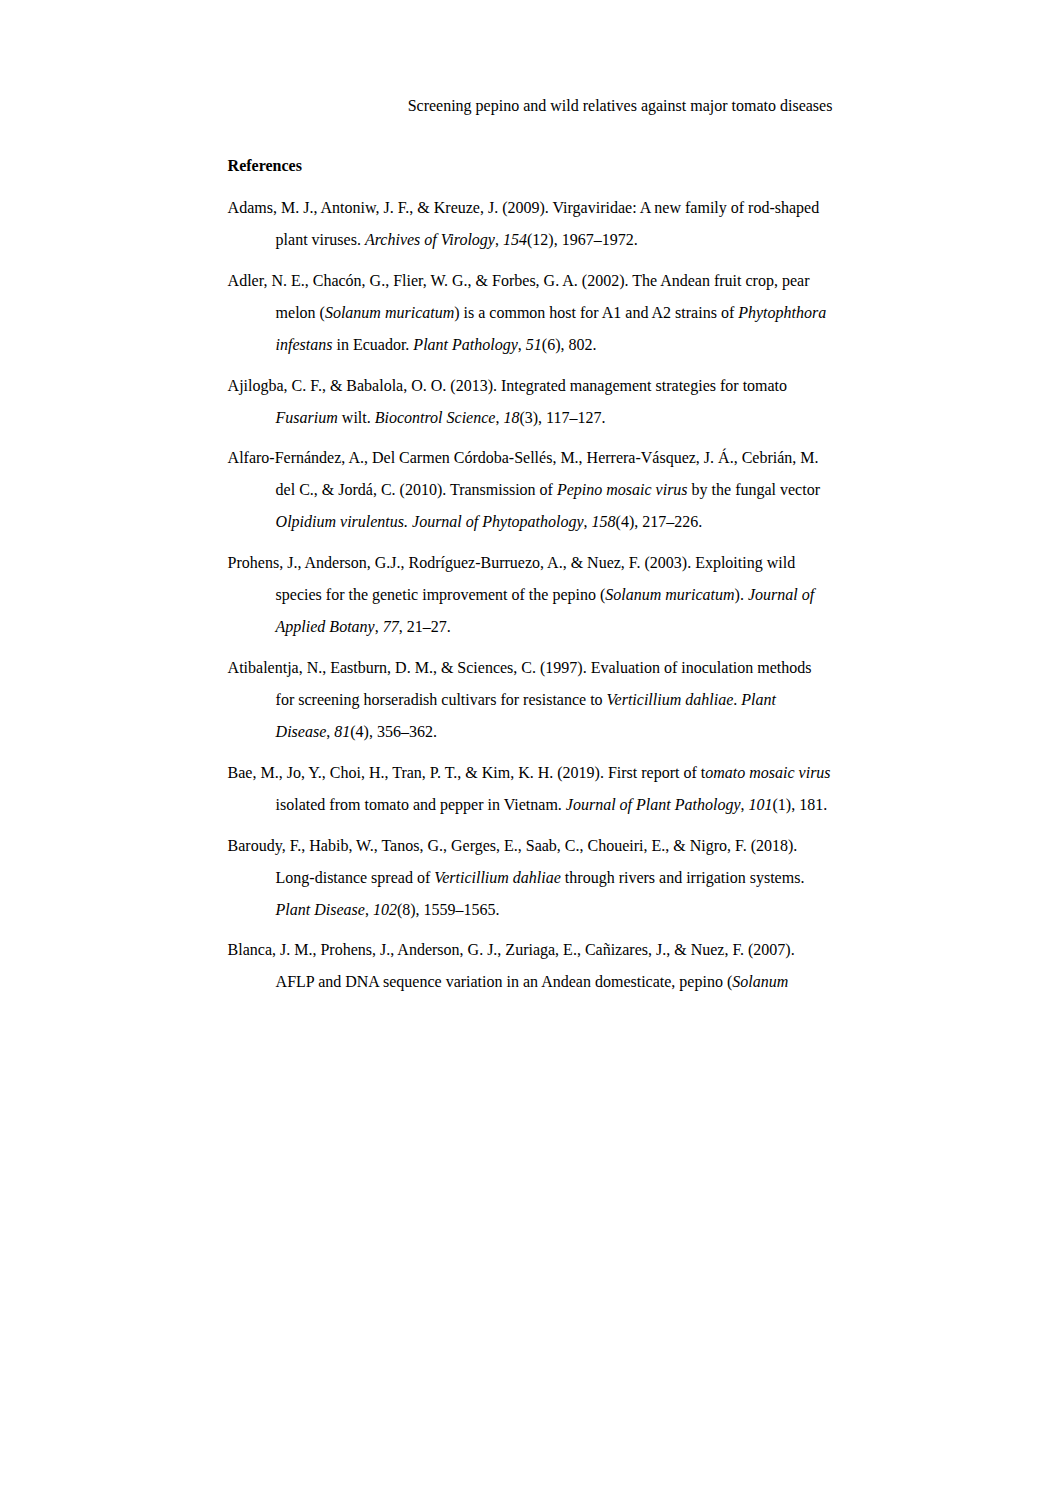Screening pepino and wild relatives against major tomato diseases
References
Adams, M. J., Antoniw, J. F., & Kreuze, J. (2009). Virgaviridae: A new family of rod-shaped plant viruses. Archives of Virology, 154(12), 1967–1972.
Adler, N. E., Chacón, G., Flier, W. G., & Forbes, G. A. (2002). The Andean fruit crop, pear melon (Solanum muricatum) is a common host for A1 and A2 strains of Phytophthora infestans in Ecuador. Plant Pathology, 51(6), 802.
Ajilogba, C. F., & Babalola, O. O. (2013). Integrated management strategies for tomato Fusarium wilt. Biocontrol Science, 18(3), 117–127.
Alfaro-Fernández, A., Del Carmen Córdoba-Sellés, M., Herrera-Vásquez, J. Á., Cebrián, M. del C., & Jordá, C. (2010). Transmission of Pepino mosaic virus by the fungal vector Olpidium virulentus. Journal of Phytopathology, 158(4), 217–226.
Prohens, J., Anderson, G.J., Rodríguez-Burruezo, A., & Nuez, F. (2003). Exploiting wild species for the genetic improvement of the pepino (Solanum muricatum). Journal of Applied Botany, 77, 21–27.
Atibalentja, N., Eastburn, D. M., & Sciences, C. (1997). Evaluation of inoculation methods for screening horseradish cultivars for resistance to Verticillium dahliae. Plant Disease, 81(4), 356–362.
Bae, M., Jo, Y., Choi, H., Tran, P. T., & Kim, K. H. (2019). First report of tomato mosaic virus isolated from tomato and pepper in Vietnam. Journal of Plant Pathology, 101(1), 181.
Baroudy, F., Habib, W., Tanos, G., Gerges, E., Saab, C., Choueiri, E., & Nigro, F. (2018). Long-distance spread of Verticillium dahliae through rivers and irrigation systems. Plant Disease, 102(8), 1559–1565.
Blanca, J. M., Prohens, J., Anderson, G. J., Zuriaga, E., Cañizares, J., & Nuez, F. (2007). AFLP and DNA sequence variation in an Andean domesticate, pepino (Solanum